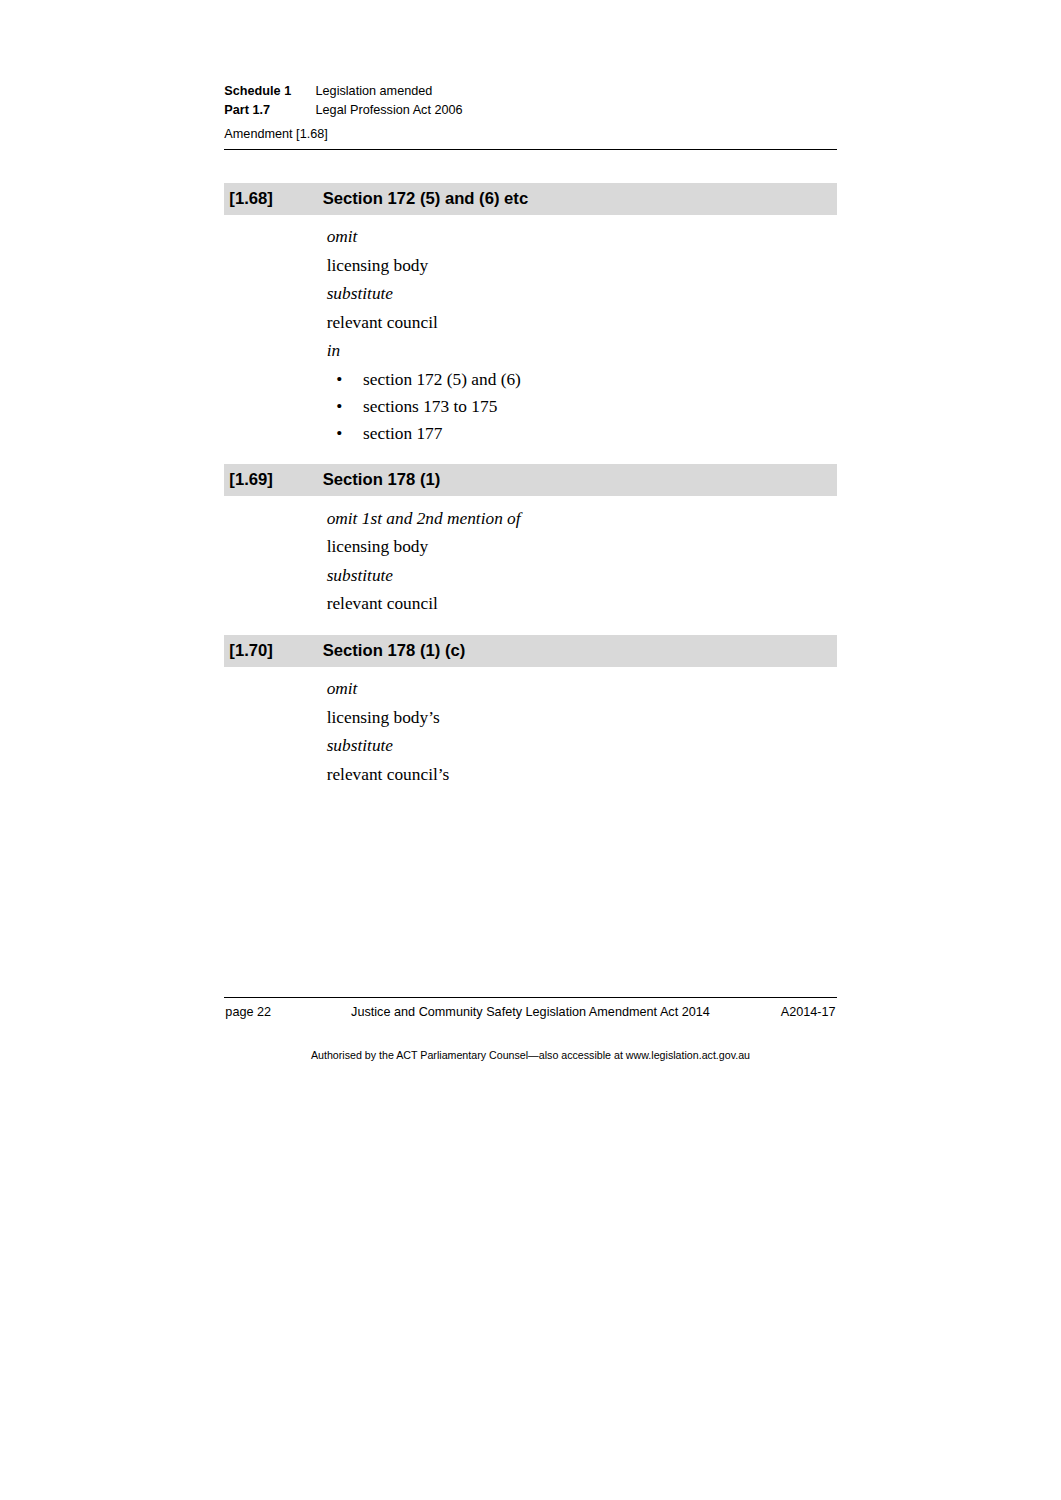| Schedule 1 | Legislation amended |
| Part 1.7 | Legal Profession Act 2006 |
| Amendment [1.68] |
[1.68] Section 172 (5) and (6) etc
omit
licensing body
substitute
relevant council
in
section 172 (5) and (6)
sections 173 to 175
section 177
[1.69] Section 178 (1)
omit 1st and 2nd mention of
licensing body
substitute
relevant council
[1.70] Section 178 (1) (c)
omit
licensing body’s
substitute
relevant council’s
| page 22 | Justice and Community Safety Legislation Amendment Act 2014 | A2014-17 |
Authorised by the ACT Parliamentary Counsel—also accessible at www.legislation.act.gov.au